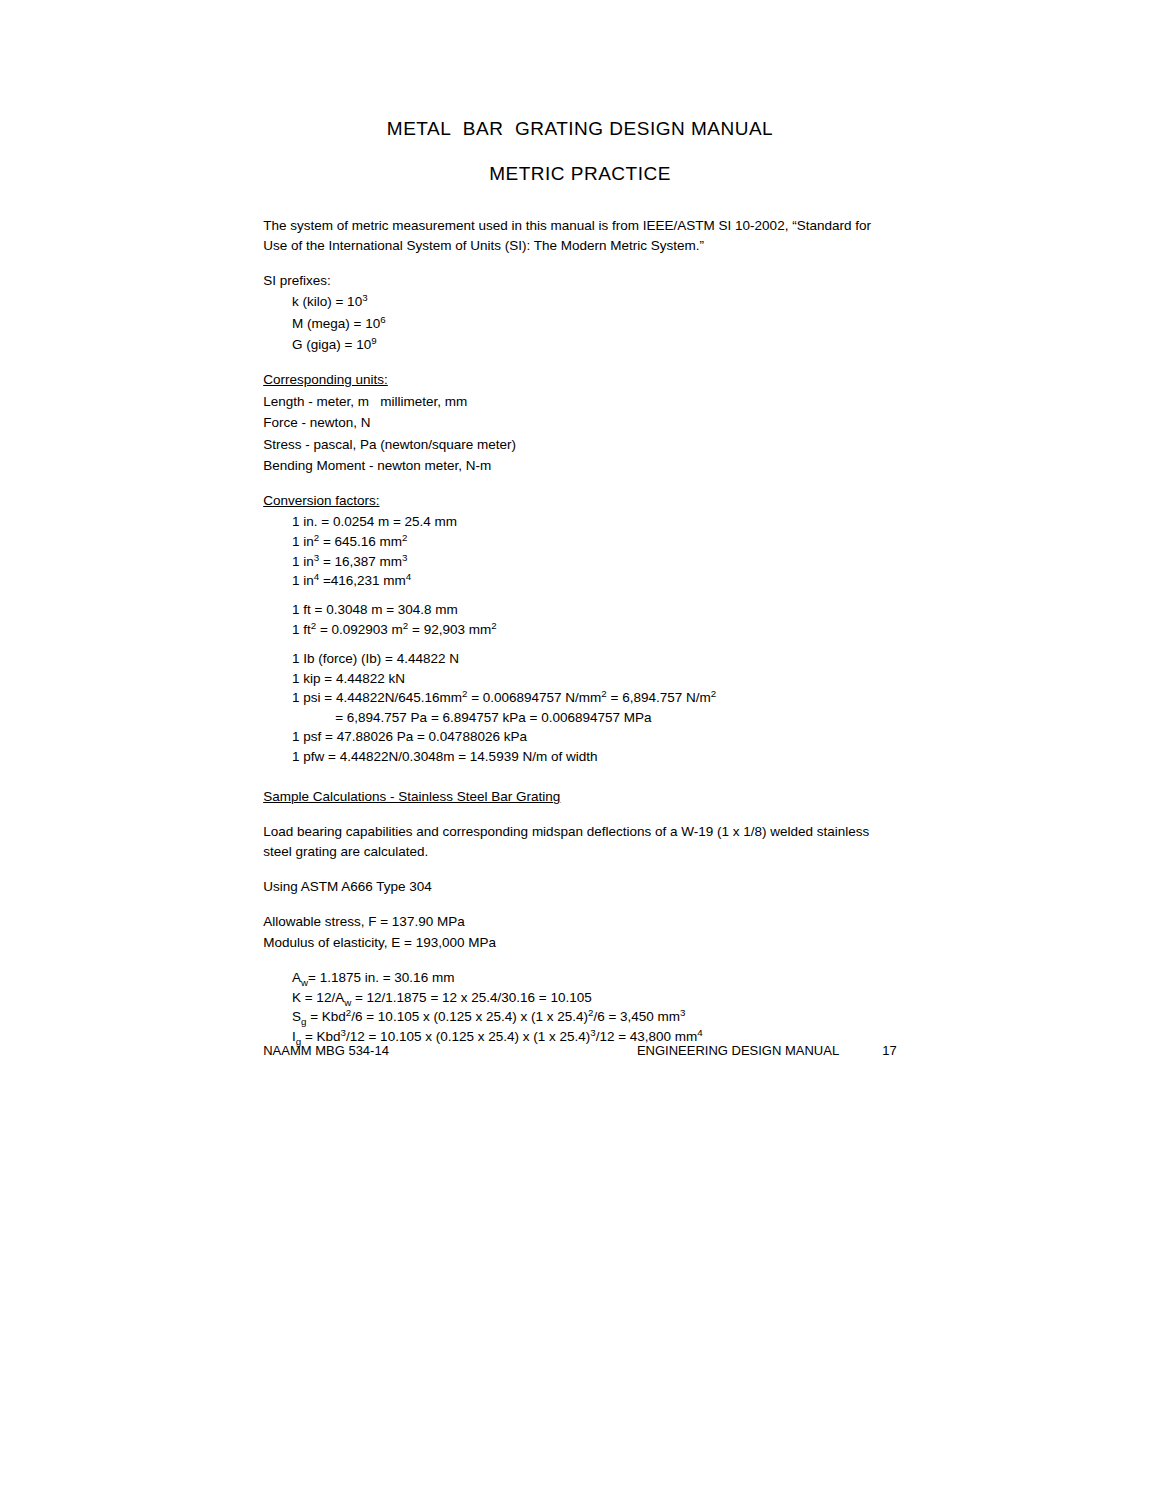METAL BAR GRATING DESIGN MANUAL
METRIC PRACTICE
The system of metric measurement used in this manual is from IEEE/ASTM SI 10-2002, “Standard for Use of the International System of Units (SI): The Modern Metric System.”
SI prefixes:
k (kilo) = 103
M (mega) = 106
G (giga) = 109
Corresponding units:
Length - meter, m millimeter, mm
Force - newton, N
Stress - pascal, Pa (newton/square meter)
Bending Moment - newton meter, N-m
Conversion factors:
1 in. = 0.0254 m = 25.4 mm
1 in2 = 645.16 mm2
1 in3 = 16,387 mm3
1 in4 =416,231 mm4
1 ft = 0.3048 m = 304.8 mm
1 ft2 = 0.092903 m2 = 92,903 mm2
1 Ib (force) (Ib) = 4.44822 N
1 kip = 4.44822 kN
1 psi = 4.44822N/645.16mm2 = 0.006894757 N/mm2 = 6,894.757 N/m2
= 6,894.757 Pa = 6.894757 kPa = 0.006894757 MPa
1 psf = 47.88026 Pa = 0.04788026 kPa
1 pfw = 4.44822N/0.3048m = 14.5939 N/m of width
Sample Calculations - Stainless Steel Bar Grating
Load bearing capabilities and corresponding midspan deflections of a W-19 (1 x 1/8) welded stainless steel grating are calculated.
Using ASTM A666 Type 304
Allowable stress, F = 137.90 MPa
Modulus of elasticity, E = 193,000 MPa
Aw= 1.1875 in. = 30.16 mm
K = 12/Aw = 12/1.1875 = 12 x 25.4/30.16 = 10.105
Sg = Kbd2/6 = 10.105 x (0.125 x 25.4) x (1 x 25.4)2/6 = 3,450 mm3
Ig = Kbd3/12 = 10.105 x (0.125 x 25.4) x (1 x 25.4)3/12 = 43,800 mm4
NAAMM MBG 534-14
ENGINEERING DESIGN MANUAL 17